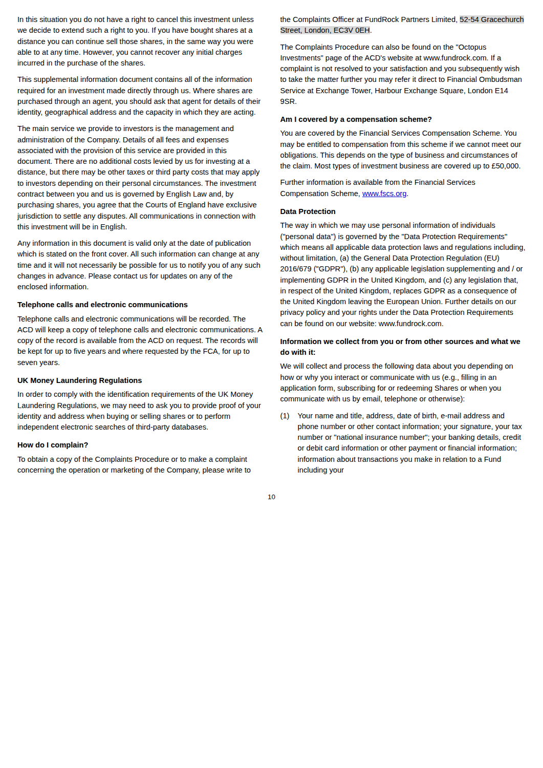In this situation you do not have a right to cancel this investment unless we decide to extend such a right to you. If you have bought shares at a distance you can continue sell those shares, in the same way you were able to at any time. However, you cannot recover any initial charges incurred in the purchase of the shares.
This supplemental information document contains all of the information required for an investment made directly through us. Where shares are purchased through an agent, you should ask that agent for details of their identity, geographical address and the capacity in which they are acting.
The main service we provide to investors is the management and administration of the Company. Details of all fees and expenses associated with the provision of this service are provided in this document. There are no additional costs levied by us for investing at a distance, but there may be other taxes or third party costs that may apply to investors depending on their personal circumstances. The investment contract between you and us is governed by English Law and, by purchasing shares, you agree that the Courts of England have exclusive jurisdiction to settle any disputes. All communications in connection with this investment will be in English.
Any information in this document is valid only at the date of publication which is stated on the front cover. All such information can change at any time and it will not necessarily be possible for us to notify you of any such changes in advance. Please contact us for updates on any of the enclosed information.
Telephone calls and electronic communications
Telephone calls and electronic communications will be recorded. The ACD will keep a copy of telephone calls and electronic communications. A copy of the record is available from the ACD on request. The records will be kept for up to five years and where requested by the FCA, for up to seven years.
UK Money Laundering Regulations
In order to comply with the identification requirements of the UK Money Laundering Regulations, we may need to ask you to provide proof of your identity and address when buying or selling shares or to perform independent electronic searches of third-party databases.
How do I complain?
To obtain a copy of the Complaints Procedure or to make a complaint concerning the operation or marketing of the Company, please write to the Complaints Officer at FundRock Partners Limited, 52-54 Gracechurch Street, London, EC3V 0EH.
The Complaints Procedure can also be found on the "Octopus Investments" page of the ACD's website at www.fundrock.com. If a complaint is not resolved to your satisfaction and you subsequently wish to take the matter further you may refer it direct to Financial Ombudsman Service at Exchange Tower, Harbour Exchange Square, London E14 9SR.
Am I covered by a compensation scheme?
You are covered by the Financial Services Compensation Scheme. You may be entitled to compensation from this scheme if we cannot meet our obligations. This depends on the type of business and circumstances of the claim. Most types of investment business are covered up to £50,000.
Further information is available from the Financial Services Compensation Scheme, www.fscs.org.
Data Protection
The way in which we may use personal information of individuals ("personal data") is governed by the "Data Protection Requirements" which means all applicable data protection laws and regulations including, without limitation, (a) the General Data Protection Regulation (EU) 2016/679 ("GDPR"), (b) any applicable legislation supplementing and / or implementing GDPR in the United Kingdom, and (c) any legislation that, in respect of the United Kingdom, replaces GDPR as a consequence of the United Kingdom leaving the European Union. Further details on our privacy policy and your rights under the Data Protection Requirements can be found on our website: www.fundrock.com.
Information we collect from you or from other sources and what we do with it:
We will collect and process the following data about you depending on how or why you interact or communicate with us (e.g., filling in an application form, subscribing for or redeeming Shares or when you communicate with us by email, telephone or otherwise):
(1)
Your name and title, address, date of birth, e-mail address and phone number or other contact information; your signature, your tax number or "national insurance number"; your banking details, credit or debit card information or other payment or financial information; information about transactions you make in relation to a Fund including your
10